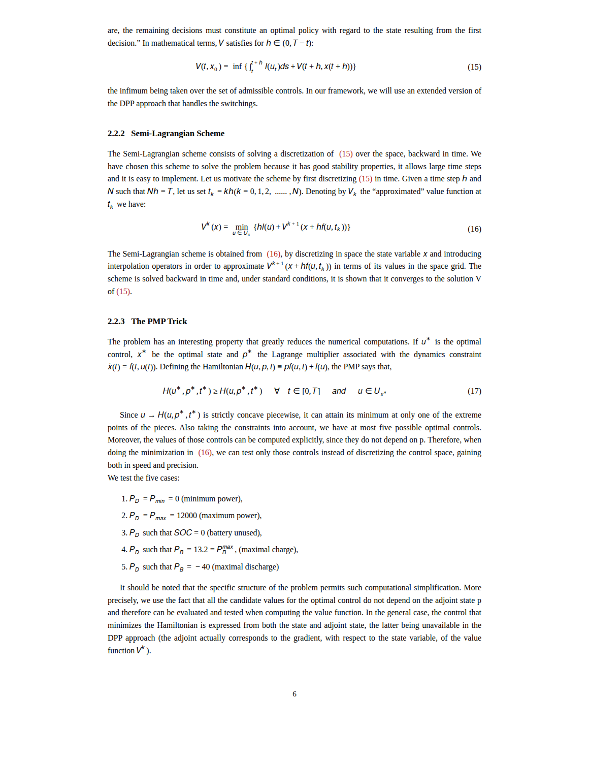are, the remaining decisions must constitute an optimal policy with regard to the state resulting from the first decision.” In mathematical terms, V satisfies for h∈(0,T−t):
V(t,x0) = inf { ∫ t t+h l(ut)ds + V(t+h,x(t+h)) }
(15)
the infimum being taken over the set of admissible controls. In our framework, we will use an extended version of the DPP approach that handles the switchings.
2.2.2 Semi-Lagrangian Scheme
The Semi-Lagrangian scheme consists of solving a discretization of (15) over the space, backward in time. We have chosen this scheme to solve the problem because it has good stability properties, it allows large time steps and it is easy to implement. Let us motivate the scheme by first discretizing (15) in time. Given a time step h and N such that Nh=T, let us set tk=kh(k=0,1,2,......,N). Denoting by Vk the “approximated” value function at tk we have:
Vk(x) = min u∈Ux { hl(u) + Vk+1 (x+hf(u,tk)) }
(16)
The Semi-Lagrangian scheme is obtained from (16), by discretizing in space the state variable x and introducing interpolation operators in order to approximate Vk+1(x+hf(u,tk)) in terms of its values in the space grid. The scheme is solved backward in time and, under standard conditions, it is shown that it converges to the solution V of (15).
2.2.3 The PMP Trick
The problem has an interesting property that greatly reduces the numerical computations. If u∗ is the optimal control, x∗ be the optimal state and p∗ the Lagrange multiplier associated with the dynamics constraint x˙(t)=f(t,u(t)). Defining the Hamiltonian H(u,p,t)≡pf(u,t)+l(u), the PMP says that,
H(u∗,p∗,t∗) ≥ H(u,p∗,t∗) ∀ t∈[0,T] and u∈Ux∗
(17)
Since u→H(u,p∗,t∗) is strictly concave piecewise, it can attain its minimum at only one of the extreme points of the pieces. Also taking the constraints into account, we have at most five possible optimal controls. Moreover, the values of those controls can be computed explicitly, since they do not depend on p. Therefore, when doing the minimization in (16), we can test only those controls instead of discretizing the control space, gaining both in speed and precision.
We test the five cases:
PD=Pmin=0 (minimum power),
PD=Pmax=12000 (maximum power),
PD such that SOC=0 (battery unused),
PD such that PB=13.2=PBmax, (maximal charge),
PD such that PB=−40 (maximal discharge)
It should be noted that the specific structure of the problem permits such computational simplification. More precisely, we use the fact that all the candidate values for the optimal control do not depend on the adjoint state p and therefore can be evaluated and tested when computing the value function. In the general case, the control that minimizes the Hamiltonian is expressed from both the state and adjoint state, the latter being unavailable in the DPP approach (the adjoint actually corresponds to the gradient, with respect to the state variable, of the value function Vk).
6